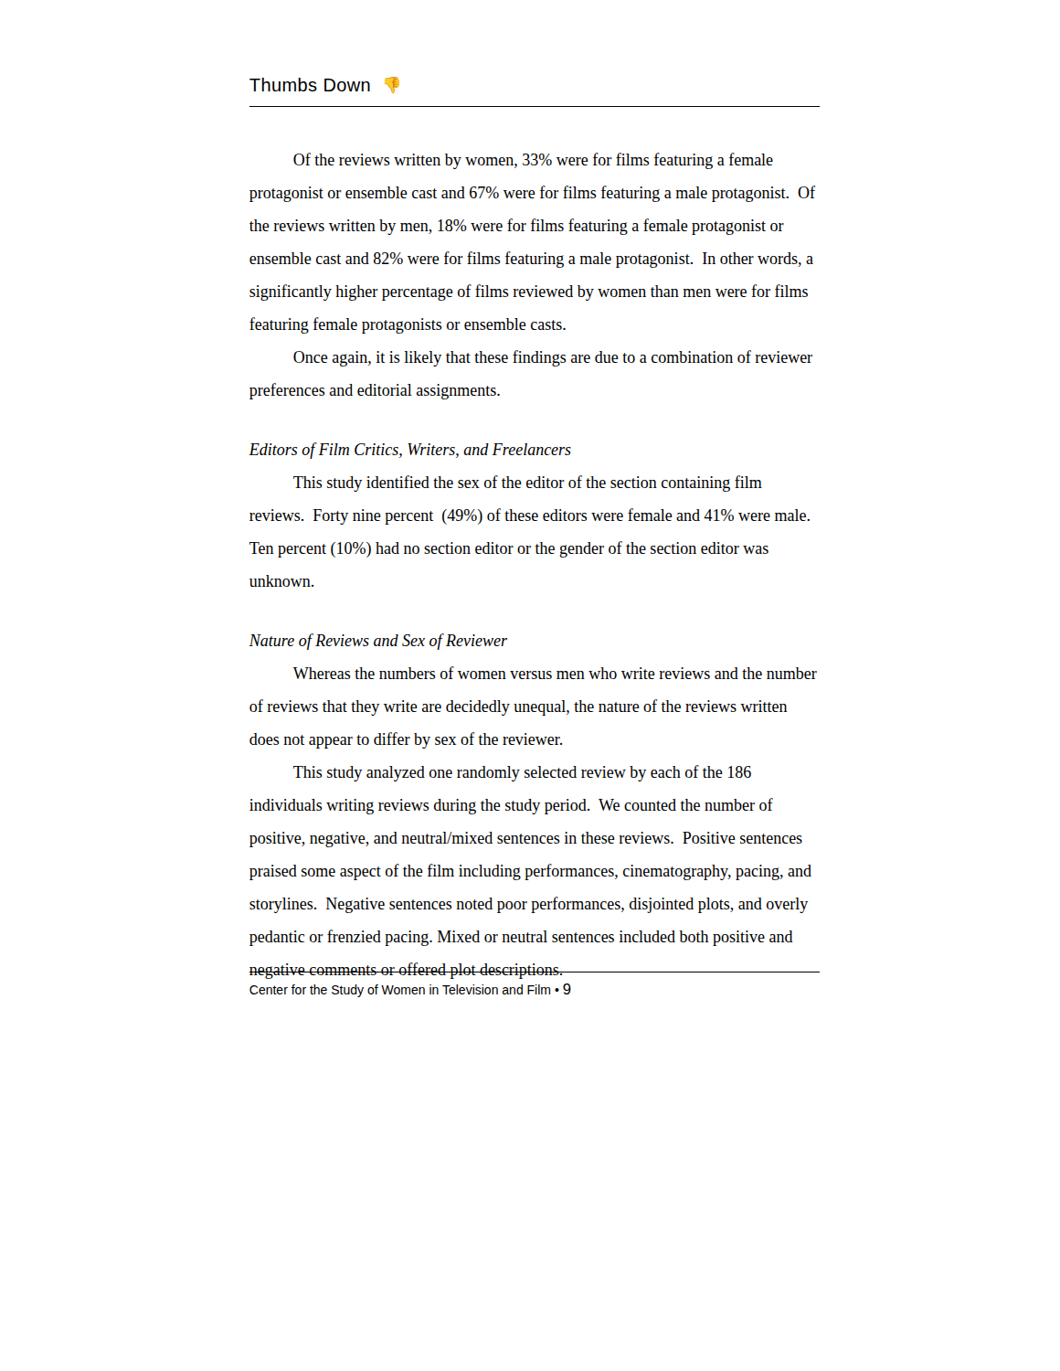Thumbs Down 👎
Of the reviews written by women, 33% were for films featuring a female protagonist or ensemble cast and 67% were for films featuring a male protagonist. Of the reviews written by men, 18% were for films featuring a female protagonist or ensemble cast and 82% were for films featuring a male protagonist. In other words, a significantly higher percentage of films reviewed by women than men were for films featuring female protagonists or ensemble casts.
Once again, it is likely that these findings are due to a combination of reviewer preferences and editorial assignments.
Editors of Film Critics, Writers, and Freelancers
This study identified the sex of the editor of the section containing film reviews. Forty nine percent (49%) of these editors were female and 41% were male. Ten percent (10%) had no section editor or the gender of the section editor was unknown.
Nature of Reviews and Sex of Reviewer
Whereas the numbers of women versus men who write reviews and the number of reviews that they write are decidedly unequal, the nature of the reviews written does not appear to differ by sex of the reviewer.
This study analyzed one randomly selected review by each of the 186 individuals writing reviews during the study period. We counted the number of positive, negative, and neutral/mixed sentences in these reviews. Positive sentences praised some aspect of the film including performances, cinematography, pacing, and storylines. Negative sentences noted poor performances, disjointed plots, and overly pedantic or frenzied pacing. Mixed or neutral sentences included both positive and negative comments or offered plot descriptions.
Center for the Study of Women in Television and Film • 9